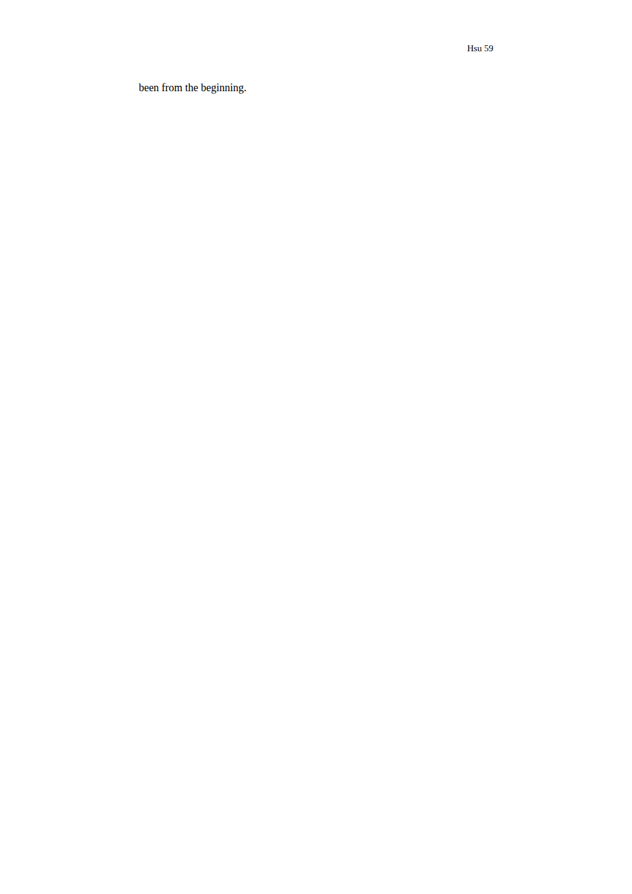Hsu 59
been from the beginning.